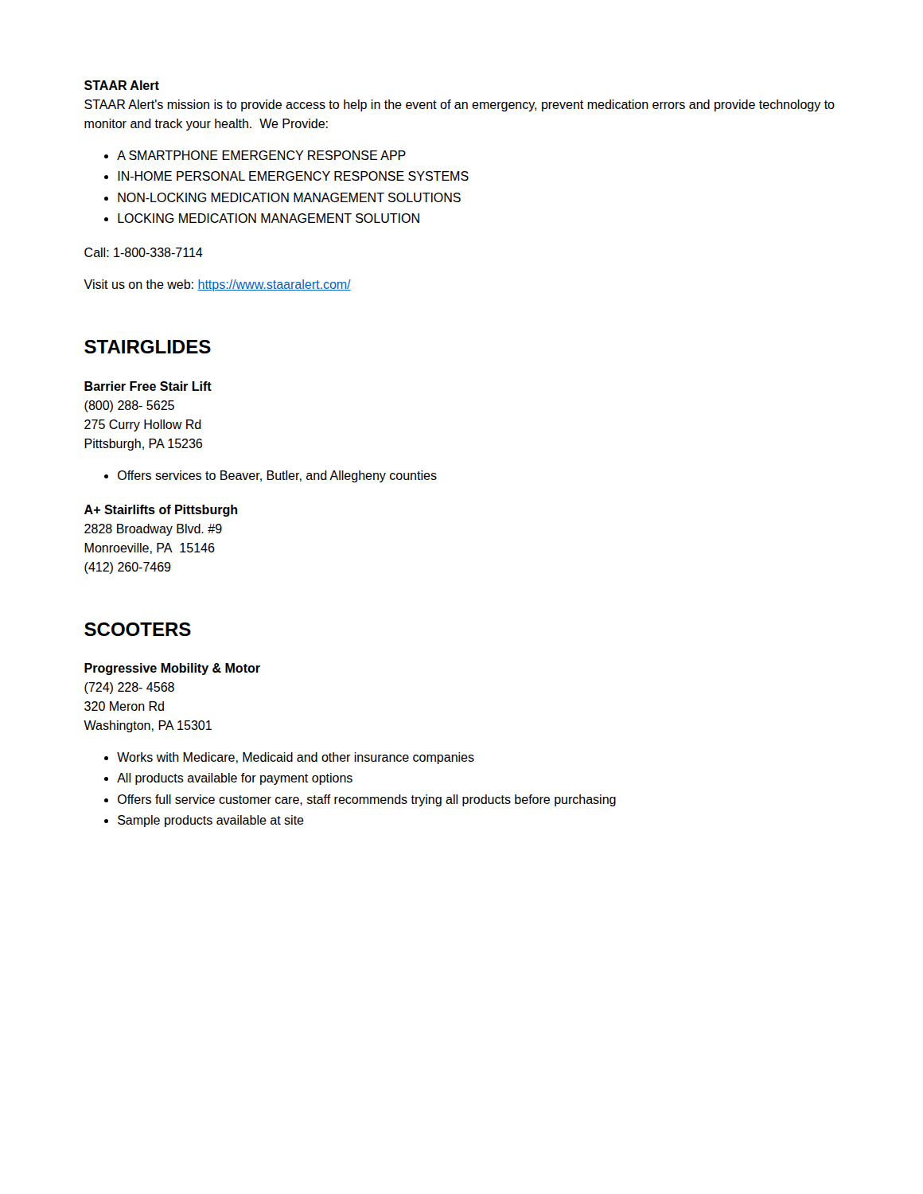STAAR Alert
STAAR Alert's mission is to provide access to help in the event of an emergency, prevent medication errors and provide technology to monitor and track your health. We Provide:
A SMARTPHONE EMERGENCY RESPONSE APP
IN-HOME PERSONAL EMERGENCY RESPONSE SYSTEMS
NON-LOCKING MEDICATION MANAGEMENT SOLUTIONS
LOCKING MEDICATION MANAGEMENT SOLUTION
Call: 1-800-338-7114
Visit us on the web: https://www.staaralert.com/
STAIRGLIDES
Barrier Free Stair Lift
(800) 288- 5625
275 Curry Hollow Rd
Pittsburgh, PA 15236
Offers services to Beaver, Butler, and Allegheny counties
A+ Stairlifts of Pittsburgh
2828 Broadway Blvd. #9
Monroeville, PA 15146
(412) 260-7469
SCOOTERS
Progressive Mobility & Motor
(724) 228- 4568
320 Meron Rd
Washington, PA 15301
Works with Medicare, Medicaid and other insurance companies
All products available for payment options
Offers full service customer care, staff recommends trying all products before purchasing
Sample products available at site